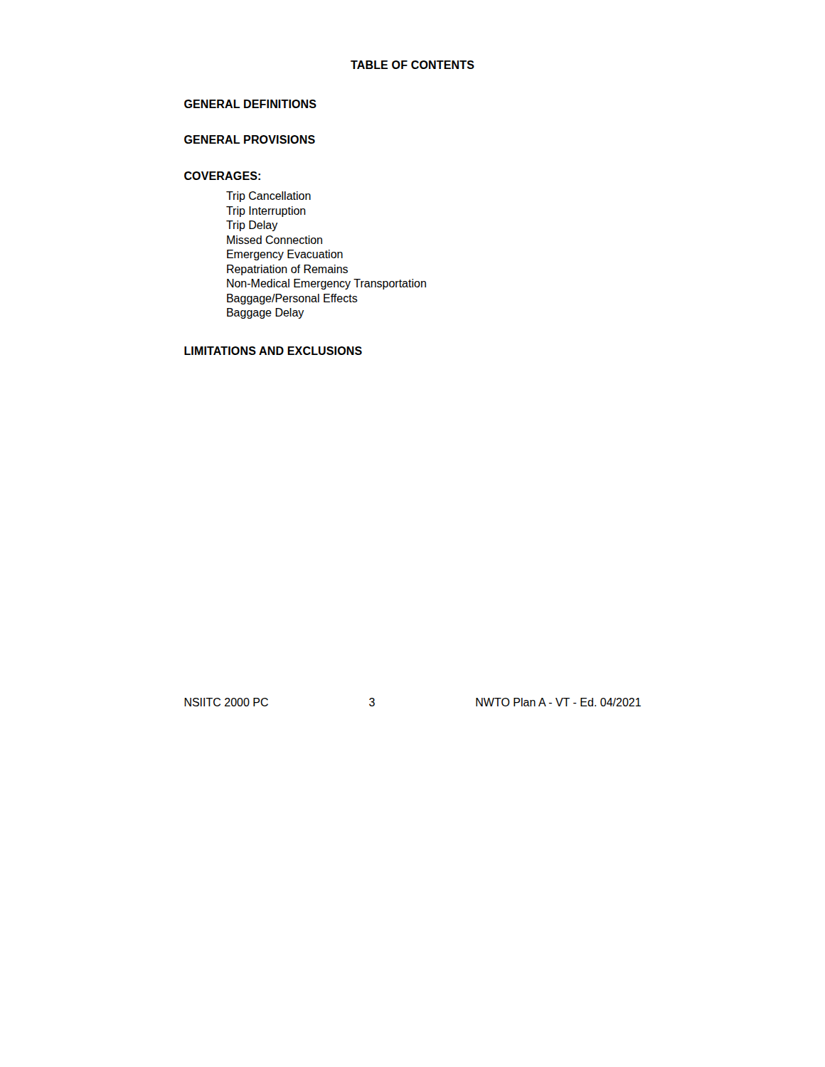TABLE OF CONTENTS
GENERAL DEFINITIONS
GENERAL PROVISIONS
COVERAGES:
Trip Cancellation
Trip Interruption
Trip Delay
Missed Connection
Emergency Evacuation
Repatriation of Remains
Non-Medical Emergency Transportation
Baggage/Personal Effects
Baggage Delay
LIMITATIONS AND EXCLUSIONS
NSIITC 2000 PC
3
NWTO Plan A - VT - Ed. 04/2021